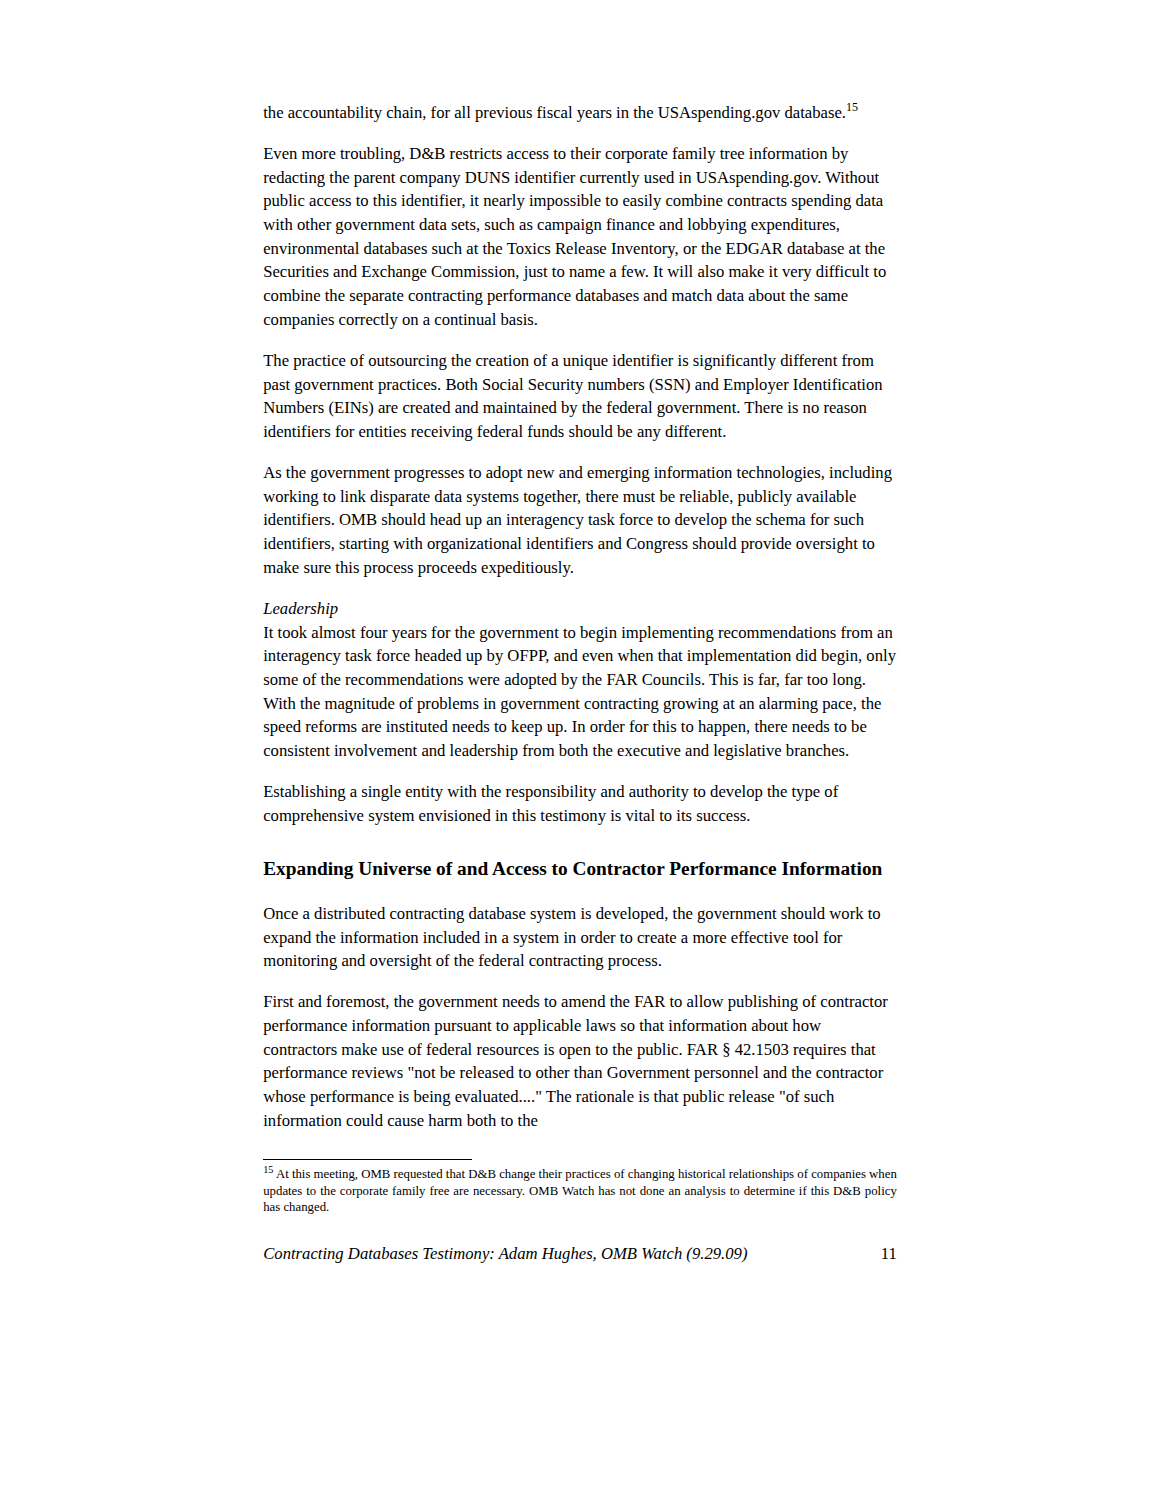the accountability chain, for all previous fiscal years in the USAspending.gov database.15
Even more troubling, D&B restricts access to their corporate family tree information by redacting the parent company DUNS identifier currently used in USAspending.gov. Without public access to this identifier, it nearly impossible to easily combine contracts spending data with other government data sets, such as campaign finance and lobbying expenditures, environmental databases such at the Toxics Release Inventory, or the EDGAR database at the Securities and Exchange Commission, just to name a few. It will also make it very difficult to combine the separate contracting performance databases and match data about the same companies correctly on a continual basis.
The practice of outsourcing the creation of a unique identifier is significantly different from past government practices. Both Social Security numbers (SSN) and Employer Identification Numbers (EINs) are created and maintained by the federal government. There is no reason identifiers for entities receiving federal funds should be any different.
As the government progresses to adopt new and emerging information technologies, including working to link disparate data systems together, there must be reliable, publicly available identifiers. OMB should head up an interagency task force to develop the schema for such identifiers, starting with organizational identifiers and Congress should provide oversight to make sure this process proceeds expeditiously.
Leadership
It took almost four years for the government to begin implementing recommendations from an interagency task force headed up by OFPP, and even when that implementation did begin, only some of the recommendations were adopted by the FAR Councils. This is far, far too long. With the magnitude of problems in government contracting growing at an alarming pace, the speed reforms are instituted needs to keep up. In order for this to happen, there needs to be consistent involvement and leadership from both the executive and legislative branches.
Establishing a single entity with the responsibility and authority to develop the type of comprehensive system envisioned in this testimony is vital to its success.
Expanding Universe of and Access to Contractor Performance Information
Once a distributed contracting database system is developed, the government should work to expand the information included in a system in order to create a more effective tool for monitoring and oversight of the federal contracting process.
First and foremost, the government needs to amend the FAR to allow publishing of contractor performance information pursuant to applicable laws so that information about how contractors make use of federal resources is open to the public. FAR § 42.1503 requires that performance reviews "not be released to other than Government personnel and the contractor whose performance is being evaluated...." The rationale is that public release "of such information could cause harm both to the
15 At this meeting, OMB requested that D&B change their practices of changing historical relationships of companies when updates to the corporate family free are necessary. OMB Watch has not done an analysis to determine if this D&B policy has changed.
Contracting Databases Testimony: Adam Hughes, OMB Watch (9.29.09) 11